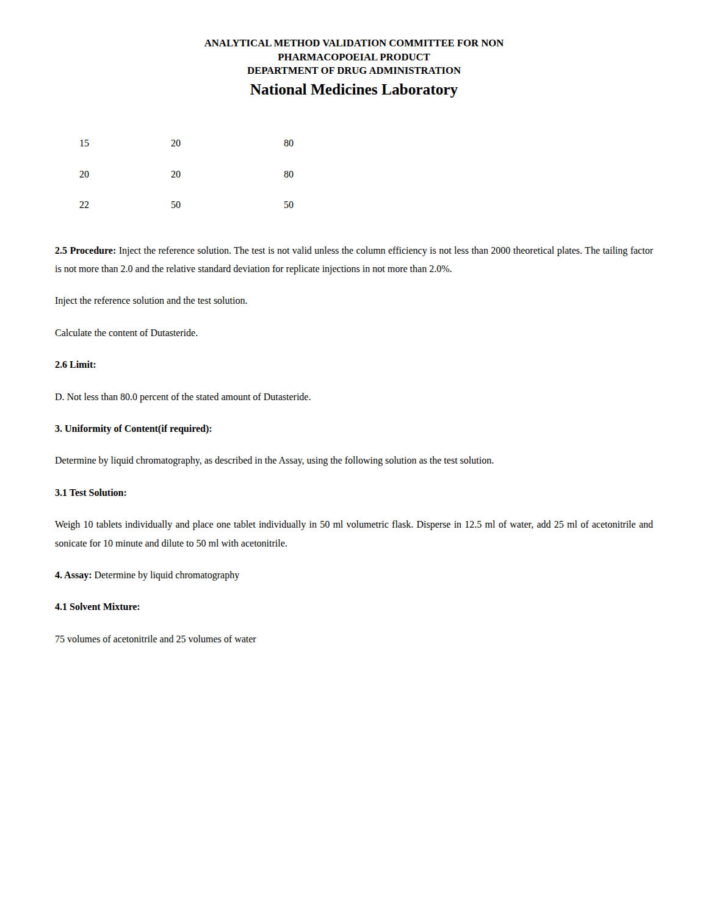ANALYTICAL METHOD VALIDATION COMMITTEE FOR NON
PHARMACOPOEIAL PRODUCT
DEPARTMENT OF DRUG ADMINISTRATION
National Medicines Laboratory
| 15 | 20 | 80 |
| 20 | 20 | 80 |
| 22 | 50 | 50 |
2.5 Procedure: Inject the reference solution. The test is not valid unless the column efficiency is not less than 2000 theoretical plates. The tailing factor is not more than 2.0 and the relative standard deviation for replicate injections in not more than 2.0%.
Inject the reference solution and the test solution.
Calculate the content of Dutasteride.
2.6 Limit:
D. Not less than 80.0 percent of the stated amount of Dutasteride.
3. Uniformity of Content(if required):
Determine by liquid chromatography, as described in the Assay, using the following solution as the test solution.
3.1 Test Solution:
Weigh 10 tablets individually and place one tablet individually in 50 ml volumetric flask. Disperse in 12.5 ml of water, add 25 ml of acetonitrile and sonicate for 10 minute and dilute to 50 ml with acetonitrile.
4. Assay: Determine by liquid chromatography
4.1 Solvent Mixture:
75 volumes of acetonitrile and 25 volumes of water